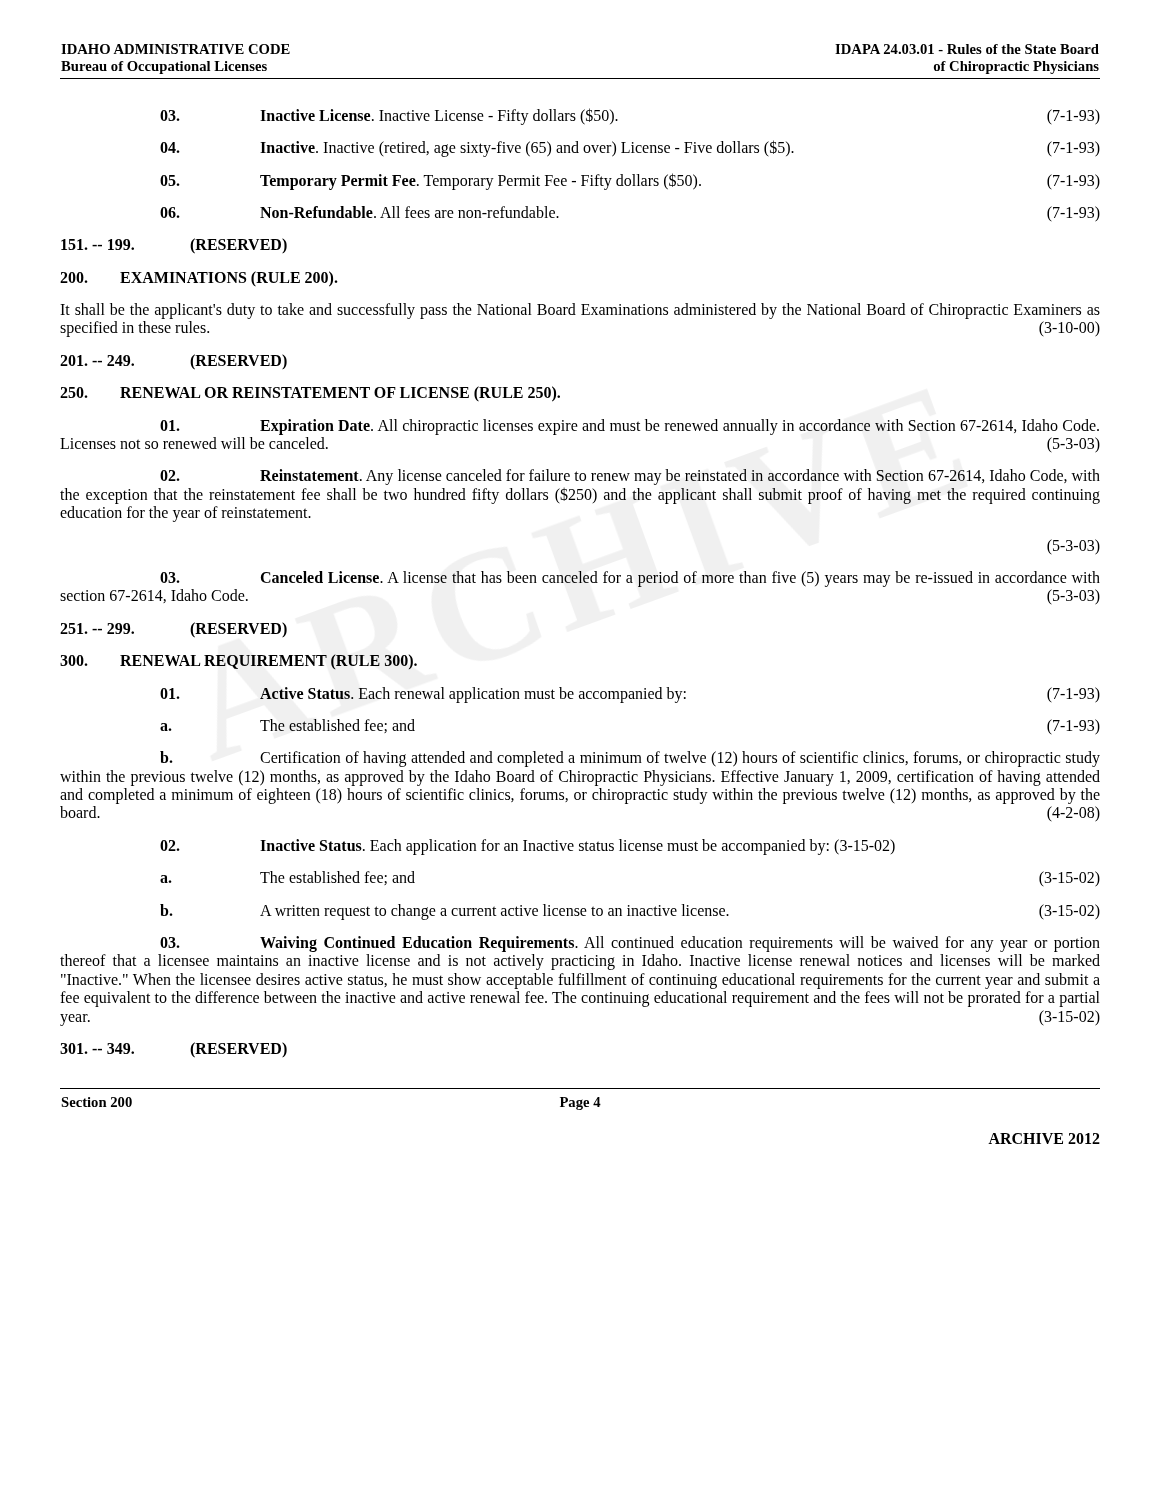ARCHIVE
| IDAHO ADMINISTRATIVE CODE Bureau of Occupational Licenses | IDAPA 24.03.01 - Rules of the State Board of Chiropractic Physicians |
03. Inactive License. Inactive License - Fifty dollars ($50).(7-1-93)
04. Inactive. Inactive (retired, age sixty-five (65) and over) License - Five dollars ($5).(7-1-93)
05. Temporary Permit Fee. Temporary Permit Fee - Fifty dollars ($50).(7-1-93)
06. Non-Refundable. All fees are non-refundable.(7-1-93)
151. -- 199.(RESERVED)
200. EXAMINATIONS (RULE 200).
It shall be the applicant's duty to take and successfully pass the National Board Examinations administered by the National Board of Chiropractic Examiners as specified in these rules.(3-10-00)
201. -- 249.(RESERVED)
250. RENEWAL OR REINSTATEMENT OF LICENSE (RULE 250).
01. Expiration Date. All chiropractic licenses expire and must be renewed annually in accordance with Section 67-2614, Idaho Code. Licenses not so renewed will be canceled.(5-3-03)
02. Reinstatement. Any license canceled for failure to renew may be reinstated in accordance with Section 67-2614, Idaho Code, with the exception that the reinstatement fee shall be two hundred fifty dollars ($250) and the applicant shall submit proof of having met the required continuing education for the year of reinstatement.
(5-3-03)
03. Canceled License. A license that has been canceled for a period of more than five (5) years may be re-issued in accordance with section 67-2614, Idaho Code.(5-3-03)
251. -- 299.(RESERVED)
300. RENEWAL REQUIREMENT (RULE 300).
01. Active Status. Each renewal application must be accompanied by:(7-1-93)
a. The established fee; and(7-1-93)
b. Certification of having attended and completed a minimum of twelve (12) hours of scientific clinics, forums, or chiropractic study within the previous twelve (12) months, as approved by the Idaho Board of Chiropractic Physicians. Effective January 1, 2009, certification of having attended and completed a minimum of eighteen (18) hours of scientific clinics, forums, or chiropractic study within the previous twelve (12) months, as approved by the board.(4-2-08)
02. Inactive Status. Each application for an Inactive status license must be accompanied by: (3-15-02)
a. The established fee; and(3-15-02)
b. A written request to change a current active license to an inactive license.(3-15-02)
03. Waiving Continued Education Requirements. All continued education requirements will be waived for any year or portion thereof that a licensee maintains an inactive license and is not actively practicing in Idaho. Inactive license renewal notices and licenses will be marked "Inactive." When the licensee desires active status, he must show acceptable fulfillment of continuing educational requirements for the current year and submit a fee equivalent to the difference between the inactive and active renewal fee. The continuing educational requirement and the fees will not be prorated for a partial year.(3-15-02)
301. -- 349.(RESERVED)
| Section 200 | Page 4 | |
ARCHIVE 2012